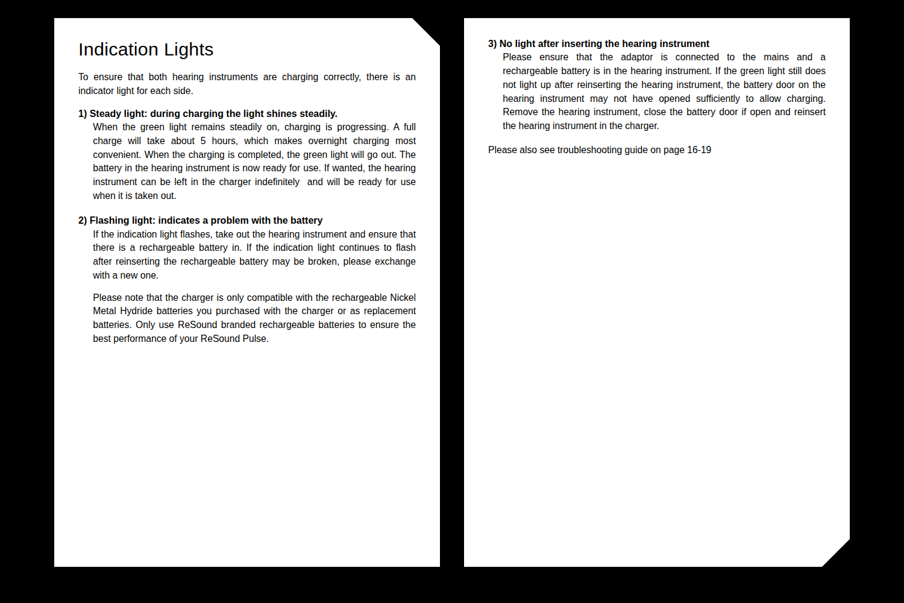Indication Lights
To ensure that both hearing instruments are charging correctly, there is an indicator light for each side.
Steady light: during charging the light shines steadily.
When the green light remains steadily on, charging is progressing. A full charge will take about 5 hours, which makes overnight charging most convenient. When the charging is completed, the green light will go out. The battery in the hearing instrument is now ready for use. If wanted, the hearing instrument can be left in the charger indefinitely and will be ready for use when it is taken out.
Flashing light: indicates a problem with the battery
If the indication light flashes, take out the hearing instrument and ensure that there is a rechargeable battery in. If the indication light continues to flash after reinserting the rechargeable battery may be broken, please exchange with a new one.
Please note that the charger is only compatible with the rechargeable Nickel Metal Hydride batteries you purchased with the charger or as replacement batteries. Only use ReSound branded rechargeable batteries to ensure the best performance of your ReSound Pulse.
08
3) No light after inserting the hearing instrument
Please ensure that the adaptor is connected to the mains and a rechargeable battery is in the hearing instrument. If the green light still does not light up after reinserting the hearing instrument, the battery door on the hearing instrument may not have opened sufficiently to allow charging. Remove the hearing instrument, close the battery door if open and reinsert the hearing instrument in the charger.
Please also see troubleshooting guide on page 16-19
09